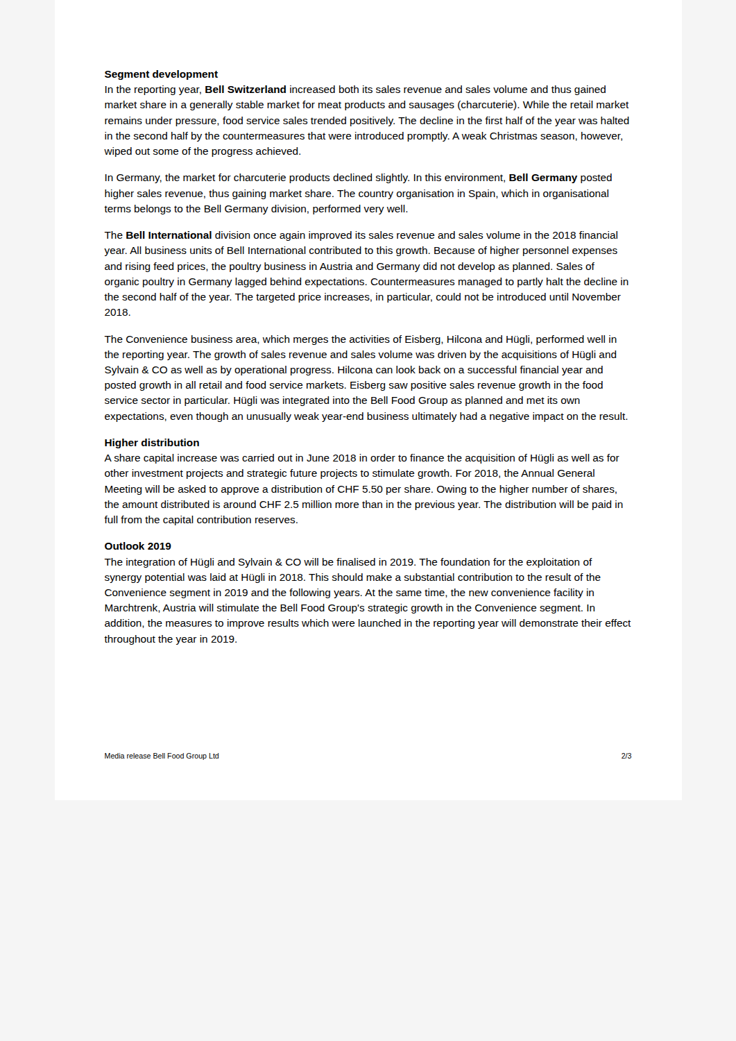Segment development
In the reporting year, Bell Switzerland increased both its sales revenue and sales volume and thus gained market share in a generally stable market for meat products and sausages (charcuterie). While the retail market remains under pressure, food service sales trended positively. The decline in the first half of the year was halted in the second half by the countermeasures that were introduced promptly. A weak Christmas season, however, wiped out some of the progress achieved.
In Germany, the market for charcuterie products declined slightly. In this environment, Bell Germany posted higher sales revenue, thus gaining market share. The country organisation in Spain, which in organisational terms belongs to the Bell Germany division, performed very well.
The Bell International division once again improved its sales revenue and sales volume in the 2018 financial year. All business units of Bell International contributed to this growth. Because of higher personnel expenses and rising feed prices, the poultry business in Austria and Germany did not develop as planned. Sales of organic poultry in Germany lagged behind expectations. Countermeasures managed to partly halt the decline in the second half of the year. The targeted price increases, in particular, could not be introduced until November 2018.
The Convenience business area, which merges the activities of Eisberg, Hilcona and Hügli, performed well in the reporting year. The growth of sales revenue and sales volume was driven by the acquisitions of Hügli and Sylvain & CO as well as by operational progress. Hilcona can look back on a successful financial year and posted growth in all retail and food service markets. Eisberg saw positive sales revenue growth in the food service sector in particular. Hügli was integrated into the Bell Food Group as planned and met its own expectations, even though an unusually weak year-end business ultimately had a negative impact on the result.
Higher distribution
A share capital increase was carried out in June 2018 in order to finance the acquisition of Hügli as well as for other investment projects and strategic future projects to stimulate growth. For 2018, the Annual General Meeting will be asked to approve a distribution of CHF 5.50 per share. Owing to the higher number of shares, the amount distributed is around CHF 2.5 million more than in the previous year. The distribution will be paid in full from the capital contribution reserves.
Outlook 2019
The integration of Hügli and Sylvain & CO will be finalised in 2019. The foundation for the exploitation of synergy potential was laid at Hügli in 2018. This should make a substantial contribution to the result of the Convenience segment in 2019 and the following years. At the same time, the new convenience facility in Marchtrenk, Austria will stimulate the Bell Food Group's strategic growth in the Convenience segment. In addition, the measures to improve results which were launched in the reporting year will demonstrate their effect throughout the year in 2019.
Media release Bell Food Group Ltd 2/3